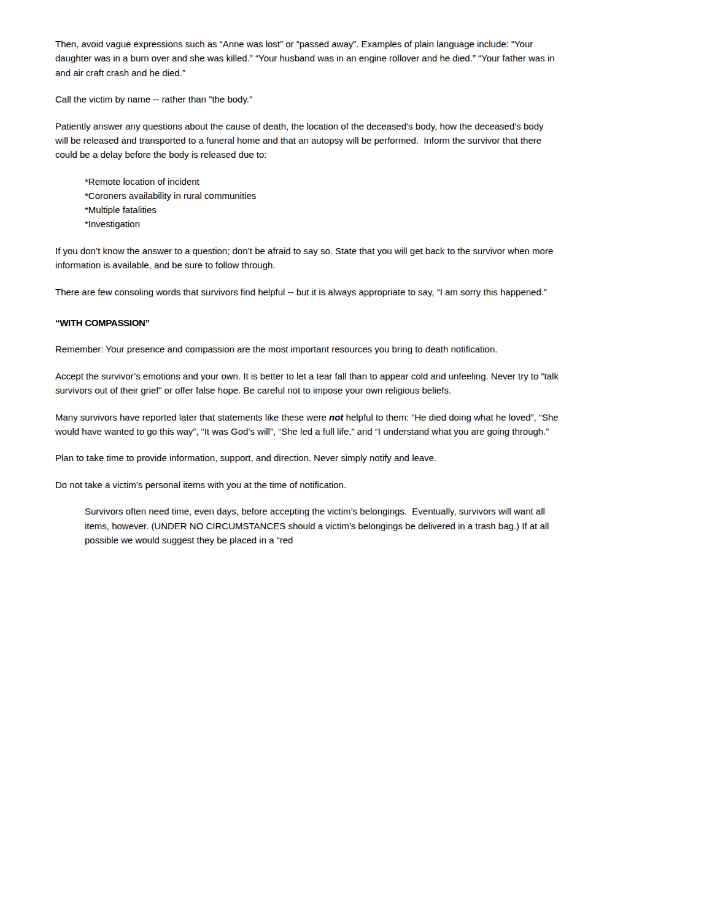Then, avoid vague expressions such as “Anne was lost” or “passed away”. Examples of plain language include: “Your daughter was in a burn over and she was killed.” “Your husband was in an engine rollover and he died.” “Your father was in and air craft crash and he died.”
Call the victim by name -- rather than "the body."
Patiently answer any questions about the cause of death, the location of the deceased’s body, how the deceased’s body will be released and transported to a funeral home and that an autopsy will be performed. Inform the survivor that there could be a delay before the body is released due to:
*Remote location of incident
*Coroners availability in rural communities
*Multiple fatalities
*Investigation
If you don’t know the answer to a question; don’t be afraid to say so. State that you will get back to the survivor when more information is available, and be sure to follow through.
There are few consoling words that survivors find helpful -- but it is always appropriate to say, “I am sorry this happened.”
“WITH COMPASSION”
Remember: Your presence and compassion are the most important resources you bring to death notification.
Accept the survivor’s emotions and your own. It is better to let a tear fall than to appear cold and unfeeling. Never try to “talk survivors out of their grief” or offer false hope. Be careful not to impose your own religious beliefs.
Many survivors have reported later that statements like these were not helpful to them: “He died doing what he loved”, “She would have wanted to go this way”, “It was God’s will”, “She led a full life,” and “I understand what you are going through.”
Plan to take time to provide information, support, and direction. Never simply notify and leave.
Do not take a victim’s personal items with you at the time of notification.
Survivors often need time, even days, before accepting the victim’s belongings. Eventually, survivors will want all items, however. (UNDER NO CIRCUMSTANCES should a victim’s belongings be delivered in a trash bag.) If at all possible we would suggest they be placed in a “red